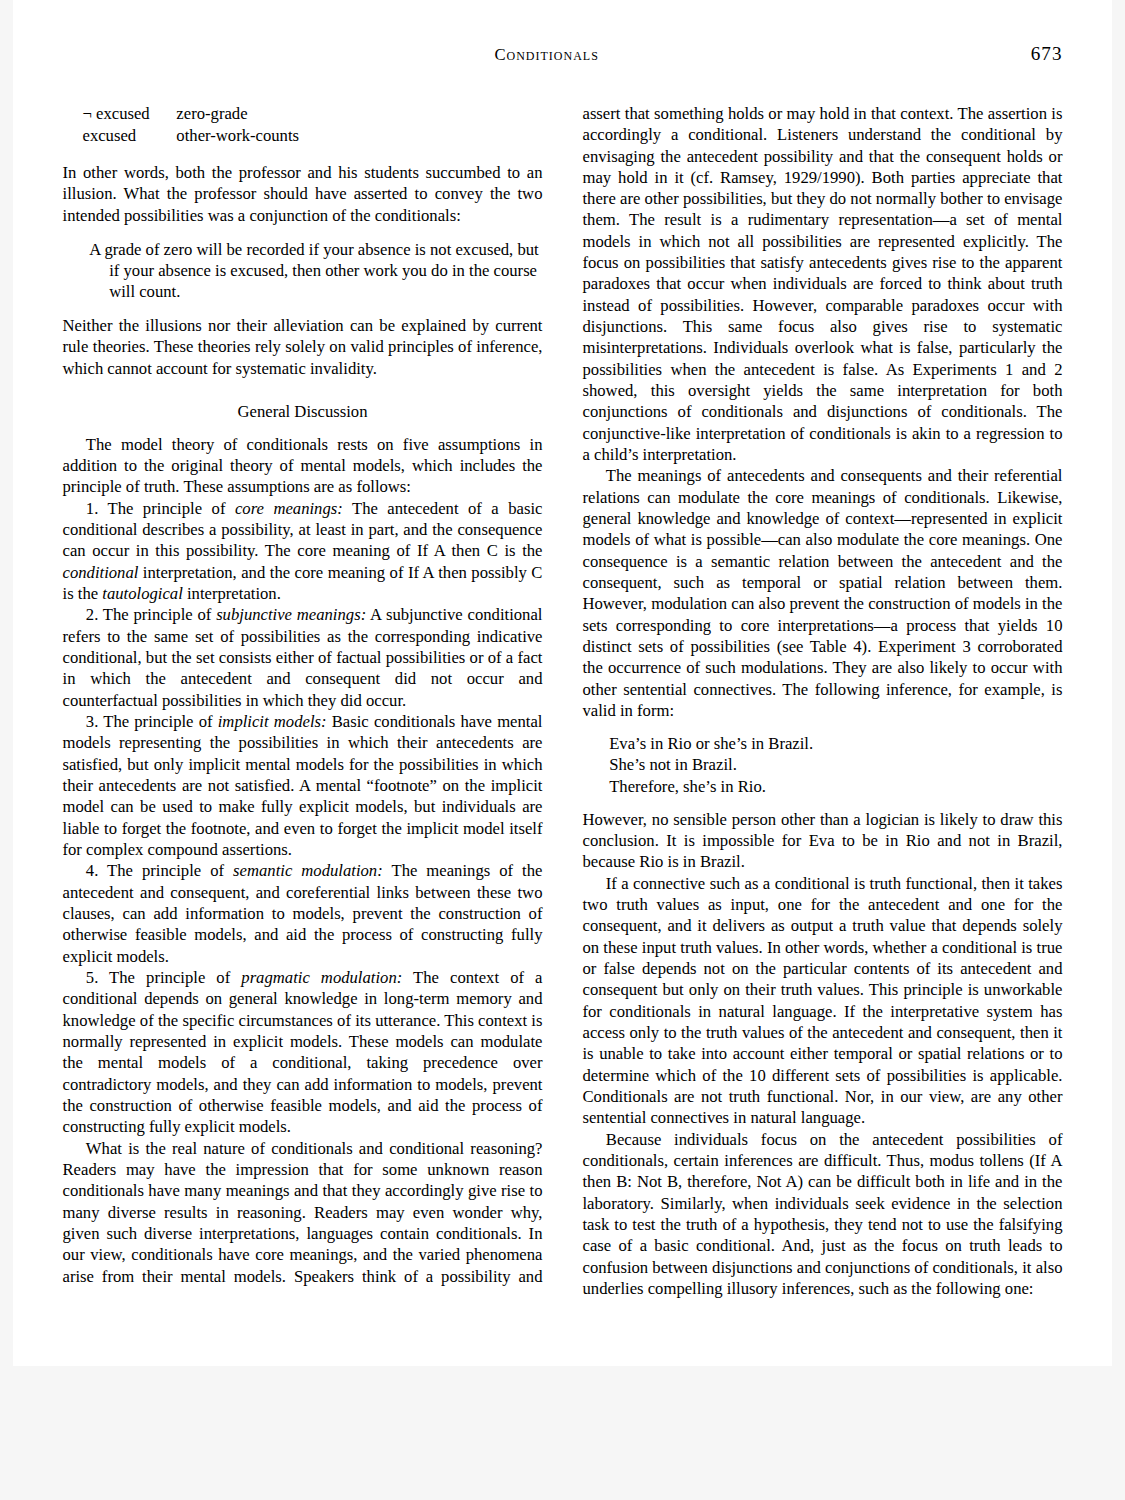Conditionals 673
| ¬ excused | zero-grade |
| excused | other-work-counts |
In other words, both the professor and his students succumbed to an illusion. What the professor should have asserted to convey the two intended possibilities was a conjunction of the conditionals:
A grade of zero will be recorded if your absence is not excused, but if your absence is excused, then other work you do in the course will count.
Neither the illusions nor their alleviation can be explained by current rule theories. These theories rely solely on valid principles of inference, which cannot account for systematic invalidity.
General Discussion
The model theory of conditionals rests on five assumptions in addition to the original theory of mental models, which includes the principle of truth. These assumptions are as follows:
1. The principle of core meanings: The antecedent of a basic conditional describes a possibility, at least in part, and the consequence can occur in this possibility. The core meaning of If A then C is the conditional interpretation, and the core meaning of If A then possibly C is the tautological interpretation.
2. The principle of subjunctive meanings: A subjunctive conditional refers to the same set of possibilities as the corresponding indicative conditional, but the set consists either of factual possibilities or of a fact in which the antecedent and consequent did not occur and counterfactual possibilities in which they did occur.
3. The principle of implicit models: Basic conditionals have mental models representing the possibilities in which their antecedents are satisfied, but only implicit mental models for the possibilities in which their antecedents are not satisfied. A mental “footnote” on the implicit model can be used to make fully explicit models, but individuals are liable to forget the footnote, and even to forget the implicit model itself for complex compound assertions.
4. The principle of semantic modulation: The meanings of the antecedent and consequent, and coreferential links between these two clauses, can add information to models, prevent the construction of otherwise feasible models, and aid the process of constructing fully explicit models.
5. The principle of pragmatic modulation: The context of a conditional depends on general knowledge in long-term memory and knowledge of the specific circumstances of its utterance. This context is normally represented in explicit models. These models can modulate the mental models of a conditional, taking precedence over contradictory models, and they can add information to models, prevent the construction of otherwise feasible models, and aid the process of constructing fully explicit models.
What is the real nature of conditionals and conditional reasoning? Readers may have the impression that for some unknown reason conditionals have many meanings and that they accordingly give rise to many diverse results in reasoning. Readers may even wonder why, given such diverse interpretations, languages contain conditionals. In our view, conditionals have core meanings, and the varied phenomena arise from their mental models. Speakers think of a possibility and assert that something holds or may hold in that context. The assertion is accordingly a conditional. Listeners understand the conditional by envisaging the antecedent possibility and that the consequent holds or may hold in it (cf. Ramsey, 1929/1990). Both parties appreciate that there are other possibilities, but they do not normally bother to envisage them. The result is a rudimentary representation—a set of mental models in which not all possibilities are represented explicitly. The focus on possibilities that satisfy antecedents gives rise to the apparent paradoxes that occur when individuals are forced to think about truth instead of possibilities. However, comparable paradoxes occur with disjunctions. This same focus also gives rise to systematic misinterpretations. Individuals overlook what is false, particularly the possibilities when the antecedent is false. As Experiments 1 and 2 showed, this oversight yields the same interpretation for both conjunctions of conditionals and disjunctions of conditionals. The conjunctive-like interpretation of conditionals is akin to a regression to a child’s interpretation.
The meanings of antecedents and consequents and their referential relations can modulate the core meanings of conditionals. Likewise, general knowledge and knowledge of context—represented in explicit models of what is possible—can also modulate the core meanings. One consequence is a semantic relation between the antecedent and the consequent, such as temporal or spatial relation between them. However, modulation can also prevent the construction of models in the sets corresponding to core interpretations—a process that yields 10 distinct sets of possibilities (see Table 4). Experiment 3 corroborated the occurrence of such modulations. They are also likely to occur with other sentential connectives. The following inference, for example, is valid in form:
Eva’s in Rio or she’s in Brazil.
She’s not in Brazil.
Therefore, she’s in Rio.
However, no sensible person other than a logician is likely to draw this conclusion. It is impossible for Eva to be in Rio and not in Brazil, because Rio is in Brazil.
If a connective such as a conditional is truth functional, then it takes two truth values as input, one for the antecedent and one for the consequent, and it delivers as output a truth value that depends solely on these input truth values. In other words, whether a conditional is true or false depends not on the particular contents of its antecedent and consequent but only on their truth values. This principle is unworkable for conditionals in natural language. If the interpretative system has access only to the truth values of the antecedent and consequent, then it is unable to take into account either temporal or spatial relations or to determine which of the 10 different sets of possibilities is applicable. Conditionals are not truth functional. Nor, in our view, are any other sentential connectives in natural language.
Because individuals focus on the antecedent possibilities of conditionals, certain inferences are difficult. Thus, modus tollens (If A then B: Not B, therefore, Not A) can be difficult both in life and in the laboratory. Similarly, when individuals seek evidence in the selection task to test the truth of a hypothesis, they tend not to use the falsifying case of a basic conditional. And, just as the focus on truth leads to confusion between disjunctions and conjunctions of conditionals, it also underlies compelling illusory inferences, such as the following one: